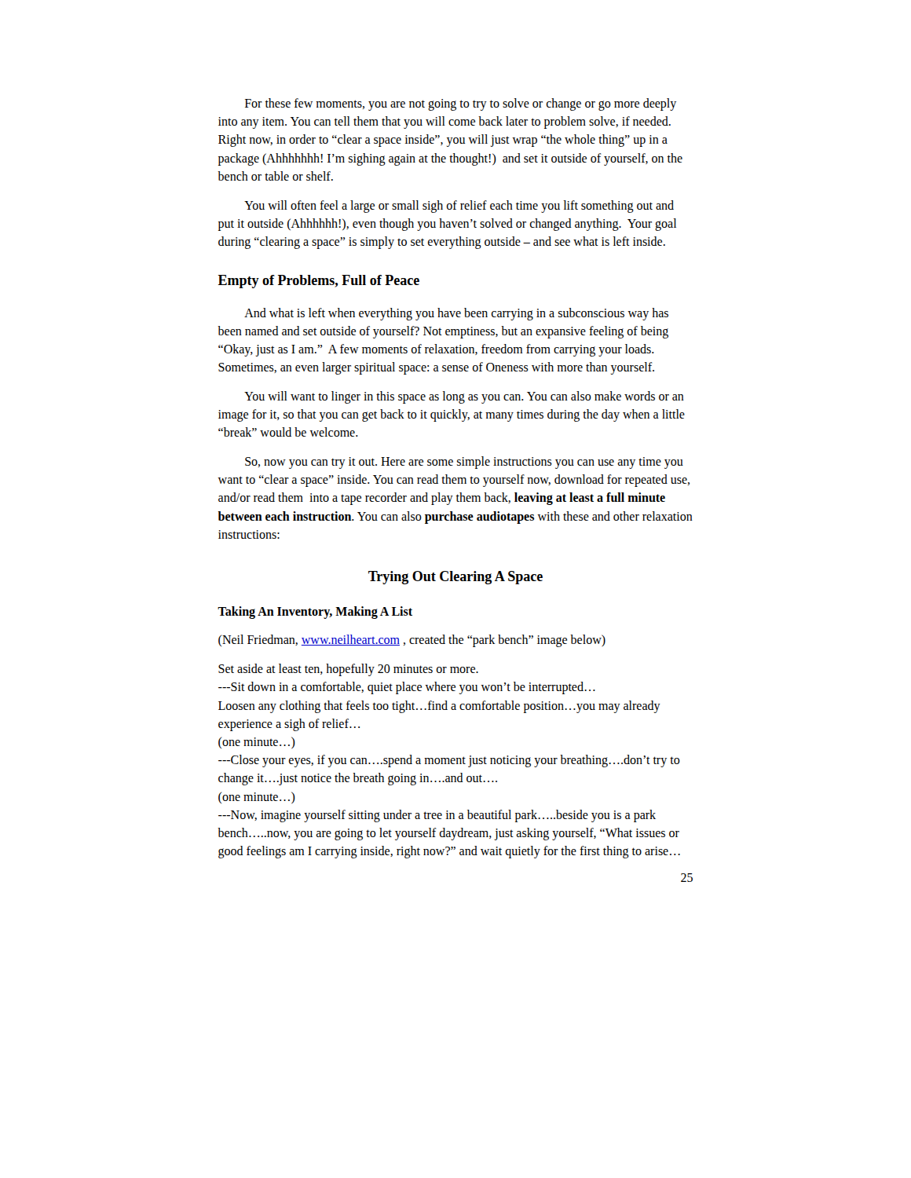For these few moments, you are not going to try to solve or change or go more deeply into any item. You can tell them that you will come back later to problem solve, if needed. Right now, in order to “clear a space inside”, you will just wrap “the whole thing” up in a package (Ahhhhhhh! I’m sighing again at the thought!) and set it outside of yourself, on the bench or table or shelf.
You will often feel a large or small sigh of relief each time you lift something out and put it outside (Ahhhhhh!), even though you haven’t solved or changed anything. Your goal during “clearing a space” is simply to set everything outside – and see what is left inside.
Empty of Problems, Full of Peace
And what is left when everything you have been carrying in a subconscious way has been named and set outside of yourself? Not emptiness, but an expansive feeling of being “Okay, just as I am.” A few moments of relaxation, freedom from carrying your loads. Sometimes, an even larger spiritual space: a sense of Oneness with more than yourself.
You will want to linger in this space as long as you can. You can also make words or an image for it, so that you can get back to it quickly, at many times during the day when a little “break” would be welcome.
So, now you can try it out. Here are some simple instructions you can use any time you want to “clear a space” inside. You can read them to yourself now, download for repeated use, and/or read them into a tape recorder and play them back, leaving at least a full minute between each instruction. You can also purchase audiotapes with these and other relaxation instructions:
Trying Out Clearing A Space
Taking An Inventory, Making A List
(Neil Friedman, www.neilheart.com , created the “park bench” image below)
Set aside at least ten, hopefully 20 minutes or more.
---Sit down in a comfortable, quiet place where you won’t be interrupted…
Loosen any clothing that feels too tight…find a comfortable position…you may already experience a sigh of relief…
(one minute…)
---Close your eyes, if you can….spend a moment just noticing your breathing….don’t try to change it….just notice the breath going in….and out….
(one minute…)
---Now, imagine yourself sitting under a tree in a beautiful park…..beside you is a park bench…..now, you are going to let yourself daydream, just asking yourself, “What issues or good feelings am I carrying inside, right now?” and wait quietly for the first thing to arise…
25